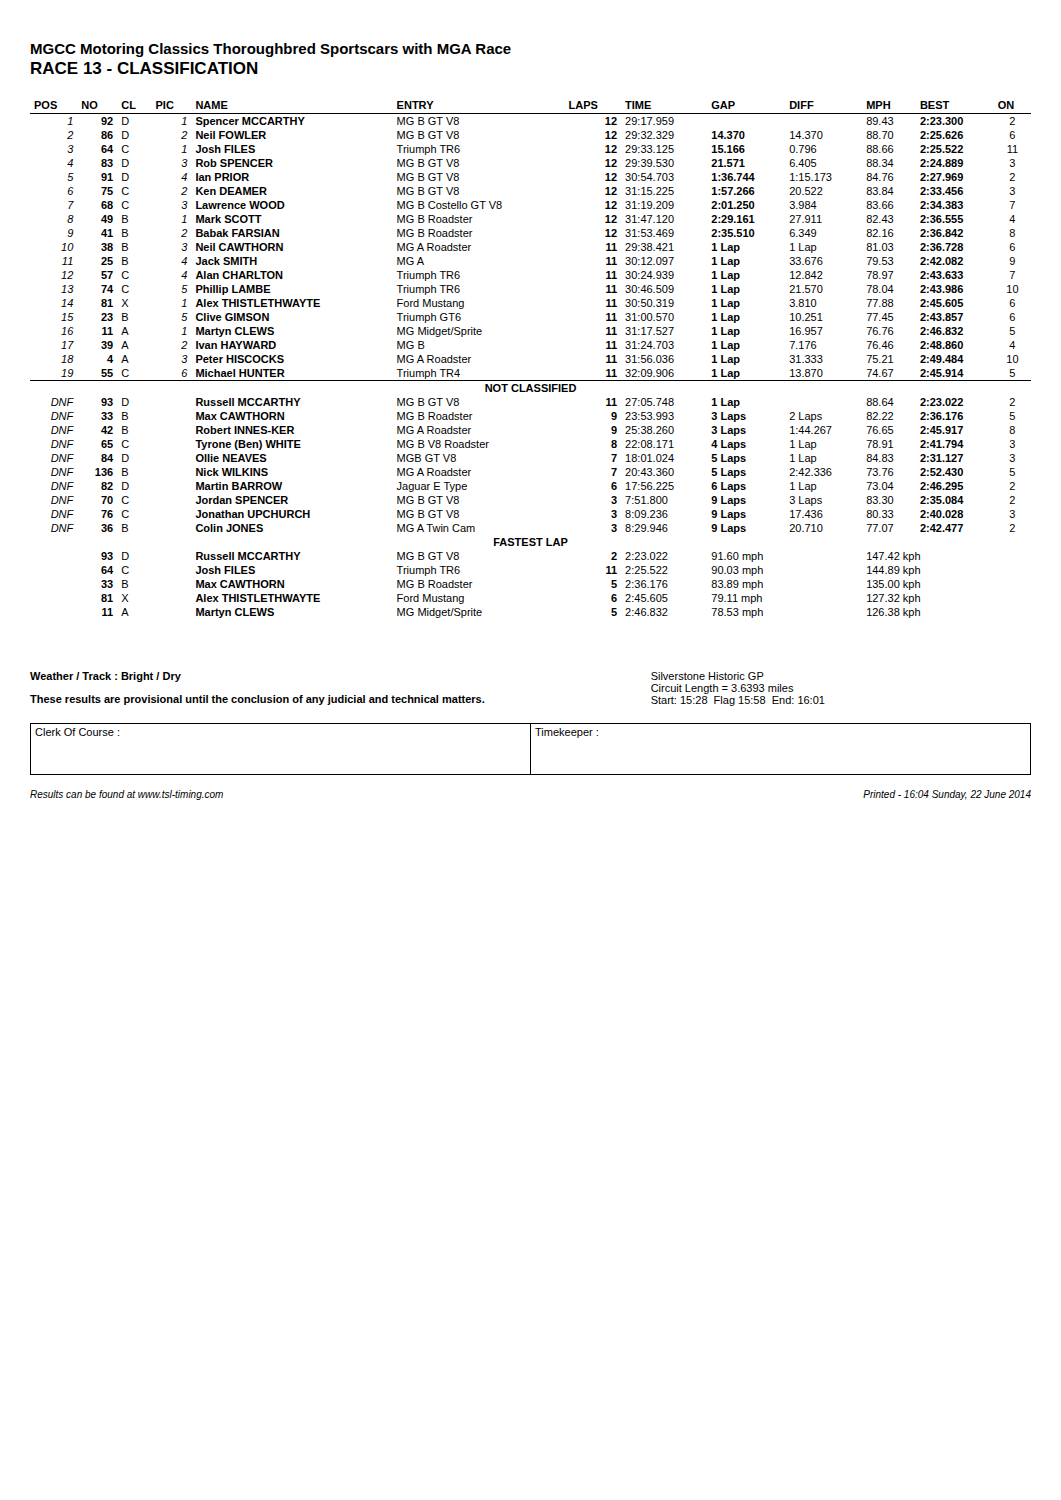MGCC Motoring Classics Thoroughbred Sportscars with MGA Race
RACE 13 - CLASSIFICATION
| POS | NO | CL | PIC | NAME | ENTRY | LAPS | TIME | GAP | DIFF | MPH | BEST | ON |
| --- | --- | --- | --- | --- | --- | --- | --- | --- | --- | --- | --- | --- |
| 1 | 92 | D | 1 | Spencer MCCARTHY | MG B GT V8 | 12 | 29:17.959 | | | 89.43 | 2:23.300 | 2 |
| 2 | 86 | D | 2 | Neil FOWLER | MG B GT V8 | 12 | 29:32.329 | 14.370 | 14.370 | 88.70 | 2:25.626 | 6 |
| 3 | 64 | C | 1 | Josh FILES | Triumph TR6 | 12 | 29:33.125 | 15.166 | 0.796 | 88.66 | 2:25.522 | 11 |
| 4 | 83 | D | 3 | Rob SPENCER | MG B GT V8 | 12 | 29:39.530 | 21.571 | 6.405 | 88.34 | 2:24.889 | 3 |
| 5 | 91 | D | 4 | Ian PRIOR | MG B GT V8 | 12 | 30:54.703 | 1:36.744 | 1:15.173 | 84.76 | 2:27.969 | 2 |
| 6 | 75 | C | 2 | Ken DEAMER | MG B GT V8 | 12 | 31:15.225 | 1:57.266 | 20.522 | 83.84 | 2:33.456 | 3 |
| 7 | 68 | C | 3 | Lawrence WOOD | MG B Costello GT V8 | 12 | 31:19.209 | 2:01.250 | 3.984 | 83.66 | 2:34.383 | 7 |
| 8 | 49 | B | 1 | Mark SCOTT | MG B Roadster | 12 | 31:47.120 | 2:29.161 | 27.911 | 82.43 | 2:36.555 | 4 |
| 9 | 41 | B | 2 | Babak FARSIAN | MG B Roadster | 12 | 31:53.469 | 2:35.510 | 6.349 | 82.16 | 2:36.842 | 8 |
| 10 | 38 | B | 3 | Neil CAWTHORN | MG A Roadster | 11 | 29:38.421 | 1 Lap | 1 Lap | 81.03 | 2:36.728 | 6 |
| 11 | 25 | B | 4 | Jack SMITH | MG A | 11 | 30:12.097 | 1 Lap | 33.676 | 79.53 | 2:42.082 | 9 |
| 12 | 57 | C | 4 | Alan CHARLTON | Triumph TR6 | 11 | 30:24.939 | 1 Lap | 12.842 | 78.97 | 2:43.633 | 7 |
| 13 | 74 | C | 5 | Phillip LAMBE | Triumph TR6 | 11 | 30:46.509 | 1 Lap | 21.570 | 78.04 | 2:43.986 | 10 |
| 14 | 81 | X | 1 | Alex THISTLETHWAYTE | Ford Mustang | 11 | 30:50.319 | 1 Lap | 3.810 | 77.88 | 2:45.605 | 6 |
| 15 | 23 | B | 5 | Clive GIMSON | Triumph GT6 | 11 | 31:00.570 | 1 Lap | 10.251 | 77.45 | 2:43.857 | 6 |
| 16 | 11 | A | 1 | Martyn CLEWS | MG Midget/Sprite | 11 | 31:17.527 | 1 Lap | 16.957 | 76.76 | 2:46.832 | 5 |
| 17 | 39 | A | 2 | Ivan HAYWARD | MG B | 11 | 31:24.703 | 1 Lap | 7.176 | 76.46 | 2:48.860 | 4 |
| 18 | 4 | A | 3 | Peter HISCOCKS | MG A Roadster | 11 | 31:56.036 | 1 Lap | 31.333 | 75.21 | 2:49.484 | 10 |
| 19 | 55 | C | 6 | Michael HUNTER | Triumph TR4 | 11 | 32:09.906 | 1 Lap | 13.870 | 74.67 | 2:45.914 | 5 |
| NOT CLASSIFIED |
| DNF | 93 | D | | Russell MCCARTHY | MG B GT V8 | 11 | 27:05.748 | 1 Lap | | 88.64 | 2:23.022 | 2 |
| DNF | 33 | B | | Max CAWTHORN | MG B Roadster | 9 | 23:53.993 | 3 Laps | 2 Laps | 82.22 | 2:36.176 | 5 |
| DNF | 42 | B | | Robert INNES-KER | MG A Roadster | 9 | 25:38.260 | 3 Laps | 1:44.267 | 76.65 | 2:45.917 | 8 |
| DNF | 65 | C | | Tyrone (Ben) WHITE | MG B V8 Roadster | 8 | 22:08.171 | 4 Laps | 1 Lap | 78.91 | 2:41.794 | 3 |
| DNF | 84 | D | | Ollie NEAVES | MGB GT V8 | 7 | 18:01.024 | 5 Laps | 1 Lap | 84.83 | 2:31.127 | 3 |
| DNF | 136 | B | | Nick WILKINS | MG A Roadster | 7 | 20:43.360 | 5 Laps | 2:42.336 | 73.76 | 2:52.430 | 5 |
| DNF | 82 | D | | Martin BARROW | Jaguar E Type | 6 | 17:56.225 | 6 Laps | 1 Lap | 73.04 | 2:46.295 | 2 |
| DNF | 70 | C | | Jordan SPENCER | MG B GT V8 | 3 | 7:51.800 | 9 Laps | 3 Laps | 83.30 | 2:35.084 | 2 |
| DNF | 76 | C | | Jonathan UPCHURCH | MG B GT V8 | 3 | 8:09.236 | 9 Laps | 17.436 | 80.33 | 2:40.028 | 3 |
| DNF | 36 | B | | Colin JONES | MG A Twin Cam | 3 | 8:29.946 | 9 Laps | 20.710 | 77.07 | 2:42.477 | 2 |
| FASTEST LAP |
| | 93 | D | | Russell MCCARTHY | MG B GT V8 | 2 | 2:23.022 | 91.60 mph | 147.42 kph |
| | 64 | C | | Josh FILES | Triumph TR6 | 11 | 2:25.522 | 90.03 mph | 144.89 kph |
| | 33 | B | | Max CAWTHORN | MG B Roadster | 5 | 2:36.176 | 83.89 mph | 135.00 kph |
| | 81 | X | | Alex THISTLETHWAYTE | Ford Mustang | 6 | 2:45.605 | 79.11 mph | 127.32 kph |
| | 11 | A | | Martyn CLEWS | MG Midget/Sprite | 5 | 2:46.832 | 78.53 mph | 126.38 kph |
Weather / Track : Bright / Dry
These results are provisional until the conclusion of any judicial and technical matters.
Silverstone Historic GP
Circuit Length = 3.6393 miles
Start: 15:28 Flag 15:58 End: 16:01
| Clerk Of Course : | Timekeeper : |
Results can be found at www.tsl-timing.com
Printed - 16:04 Sunday, 22 June 2014